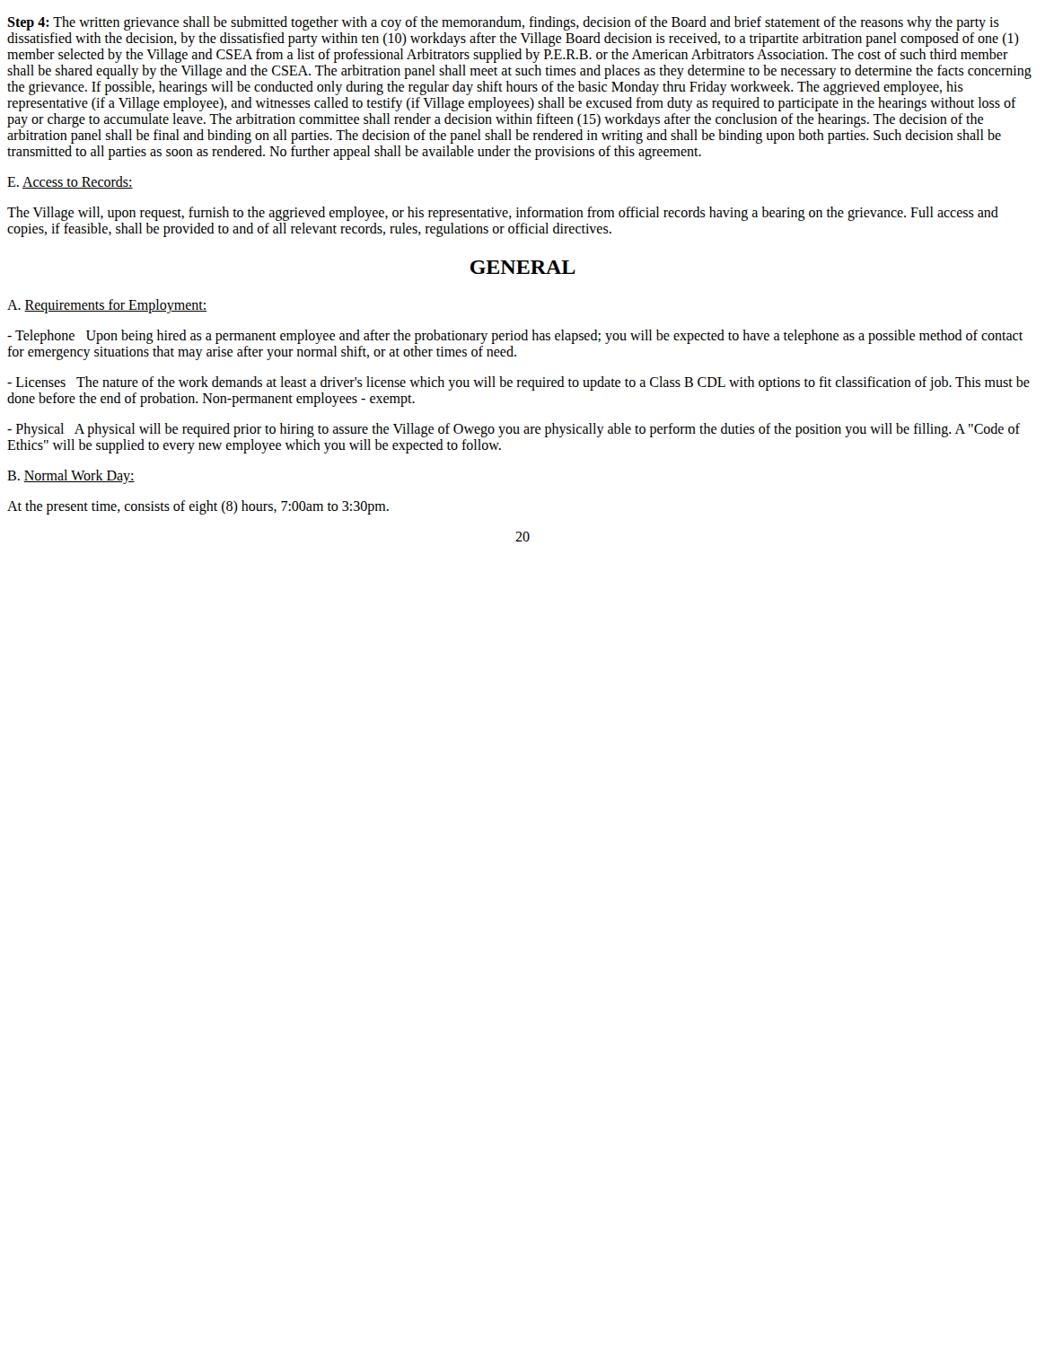Step 4: The written grievance shall be submitted together with a coy of the memorandum, findings, decision of the Board and brief statement of the reasons why the party is dissatisfied with the decision, by the dissatisfied party within ten (10) workdays after the Village Board decision is received, to a tripartite arbitration panel composed of one (1) member selected by the Village and CSEA from a list of professional Arbitrators supplied by P.E.R.B. or the American Arbitrators Association. The cost of such third member shall be shared equally by the Village and the CSEA. The arbitration panel shall meet at such times and places as they determine to be necessary to determine the facts concerning the grievance. If possible, hearings will be conducted only during the regular day shift hours of the basic Monday thru Friday workweek. The aggrieved employee, his representative (if a Village employee), and witnesses called to testify (if Village employees) shall be excused from duty as required to participate in the hearings without loss of pay or charge to accumulate leave. The arbitration committee shall render a decision within fifteen (15) workdays after the conclusion of the hearings. The decision of the arbitration panel shall be final and binding on all parties. The decision of the panel shall be rendered in writing and shall be binding upon both parties. Such decision shall be transmitted to all parties as soon as rendered. No further appeal shall be available under the provisions of this agreement.
E. Access to Records:
The Village will, upon request, furnish to the aggrieved employee, or his representative, information from official records having a bearing on the grievance. Full access and copies, if feasible, shall be provided to and of all relevant records, rules, regulations or official directives.
GENERAL
A. Requirements for Employment:
- Telephone Upon being hired as a permanent employee and after the probationary period has elapsed; you will be expected to have a telephone as a possible method of contact for emergency situations that may arise after your normal shift, or at other times of need.
- Licenses The nature of the work demands at least a driver's license which you will be required to update to a Class B CDL with options to fit classification of job. This must be done before the end of probation. Non-permanent employees - exempt.
- Physical A physical will be required prior to hiring to assure the Village of Owego you are physically able to perform the duties of the position you will be filling. A "Code of Ethics" will be supplied to every new employee which you will be expected to follow.
B. Normal Work Day:
At the present time, consists of eight (8) hours, 7:00am to 3:30pm.
20